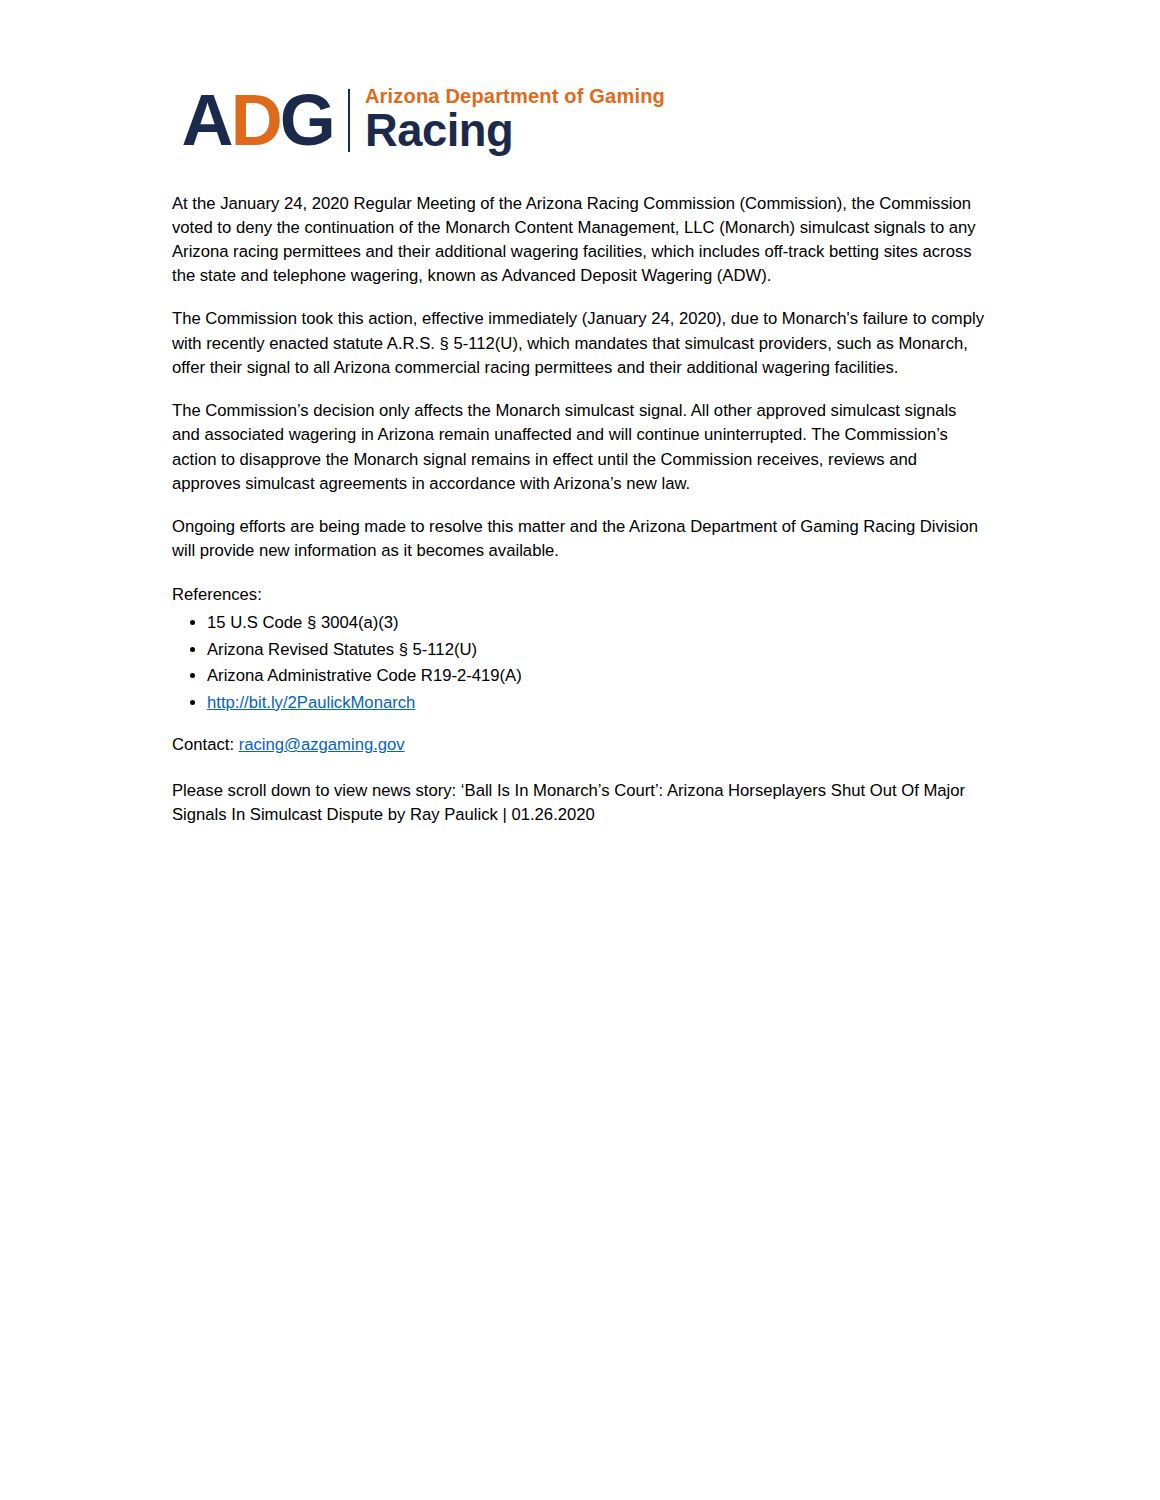ADG
Arizona Department of Gaming Racing
At the January 24, 2020 Regular Meeting of the Arizona Racing Commission (Commission), the Commission voted to deny the continuation of the Monarch Content Management, LLC (Monarch) simulcast signals to any Arizona racing permittees and their additional wagering facilities, which includes off-track betting sites across the state and telephone wagering, known as Advanced Deposit Wagering (ADW).
The Commission took this action, effective immediately (January 24, 2020), due to Monarch's failure to comply with recently enacted statute A.R.S. § 5-112(U), which mandates that simulcast providers, such as Monarch, offer their signal to all Arizona commercial racing permittees and their additional wagering facilities.
The Commission’s decision only affects the Monarch simulcast signal. All other approved simulcast signals and associated wagering in Arizona remain unaffected and will continue uninterrupted. The Commission’s action to disapprove the Monarch signal remains in effect until the Commission receives, reviews and approves simulcast agreements in accordance with Arizona’s new law.
Ongoing efforts are being made to resolve this matter and the Arizona Department of Gaming Racing Division will provide new information as it becomes available.
References:
15 U.S Code § 3004(a)(3)
Arizona Revised Statutes § 5-112(U)
Arizona Administrative Code R19-2-419(A)
http://bit.ly/2PaulickMonarch
Contact: racing@azgaming.gov
Please scroll down to view news story: ‘Ball Is In Monarch’s Court’: Arizona Horseplayers Shut Out Of Major Signals In Simulcast Dispute by Ray Paulick | 01.26.2020